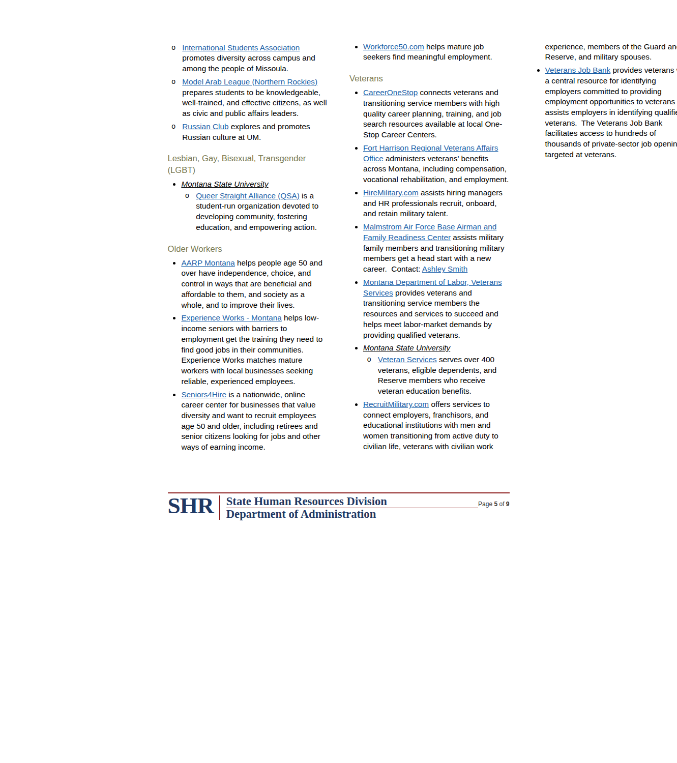International Students Association promotes diversity across campus and among the people of Missoula.
Model Arab League (Northern Rockies) prepares students to be knowledgeable, well-trained, and effective citizens, as well as civic and public affairs leaders.
Russian Club explores and promotes Russian culture at UM.
Lesbian, Gay, Bisexual, Transgender (LGBT)
Montana State University
Queer Straight Alliance (QSA) is a student-run organization devoted to developing community, fostering education, and empowering action.
Older Workers
AARP Montana helps people age 50 and over have independence, choice, and control in ways that are beneficial and affordable to them, and society as a whole, and to improve their lives.
Experience Works - Montana helps low-income seniors with barriers to employment get the training they need to find good jobs in their communities. Experience Works matches mature workers with local businesses seeking reliable, experienced employees.
Seniors4Hire is a nationwide, online career center for businesses that value diversity and want to recruit employees age 50 and older, including retirees and senior citizens looking for jobs and other ways of earning income.
Workforce50.com helps mature job seekers find meaningful employment.
Veterans
CareerOneStop connects veterans and transitioning service members with high quality career planning, training, and job search resources available at local One-Stop Career Centers.
Fort Harrison Regional Veterans Affairs Office administers veterans' benefits across Montana, including compensation, vocational rehabilitation, and employment.
HireMilitary.com assists hiring managers and HR professionals recruit, onboard, and retain military talent.
Malmstrom Air Force Base Airman and Family Readiness Center assists military family members and transitioning military members get a head start with a new career. Contact: Ashley Smith
Montana Department of Labor, Veterans Services provides veterans and transitioning service members the resources and services to succeed and helps meet labor-market demands by providing qualified veterans.
Montana State University
Veteran Services serves over 400 veterans, eligible dependents, and Reserve members who receive veteran education benefits.
RecruitMilitary.com offers services to connect employers, franchisors, and educational institutions with men and women transitioning from active duty to civilian life, veterans with civilian work experience, members of the Guard and Reserve, and military spouses.
Veterans Job Bank provides veterans with a central resource for identifying employers committed to providing employment opportunities to veterans and assists employers in identifying qualified veterans. The Veterans Job Bank facilitates access to hundreds of thousands of private-sector job openings targeted at veterans.
SHR
State Human Resources Division
Department of Administration
Page 5 of 9